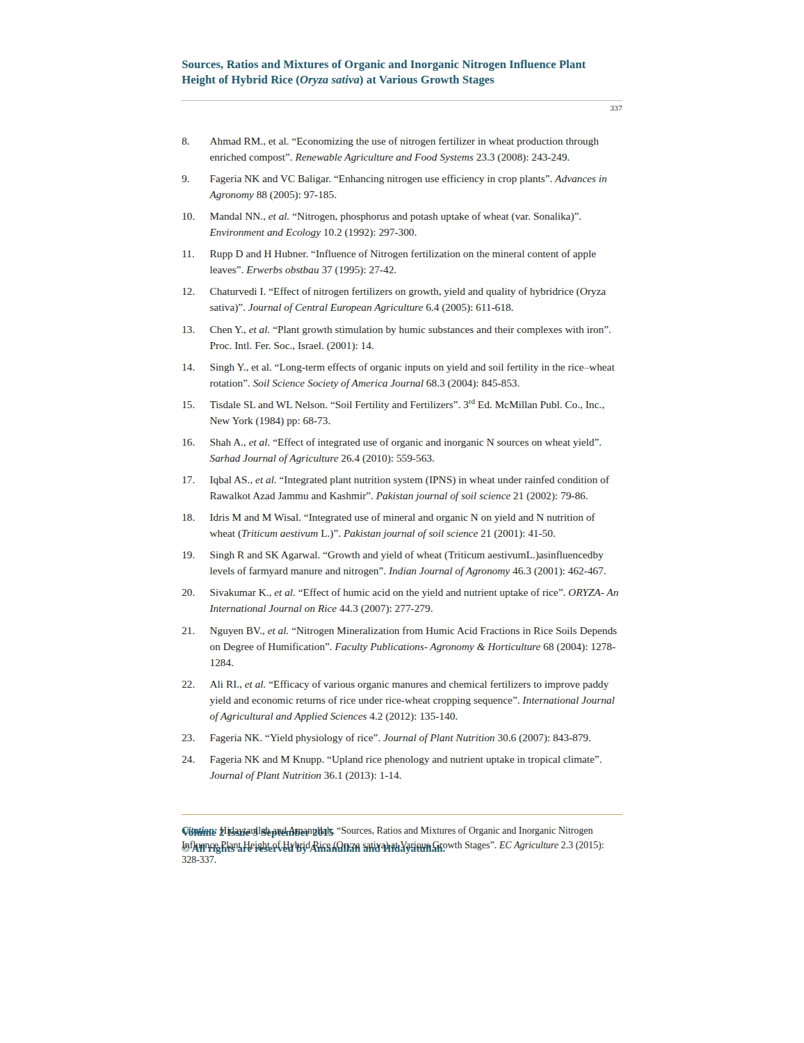Sources, Ratios and Mixtures of Organic and Inorganic Nitrogen Influence Plant Height of Hybrid Rice (Oryza sativa) at Various Growth Stages
337
8. Ahmad RM., et al. “Economizing the use of nitrogen fertilizer in wheat production through enriched compost”. Renewable Agriculture and Food Systems 23.3 (2008): 243-249.
9. Fageria NK and VC Baligar. “Enhancing nitrogen use efficiency in crop plants”. Advances in Agronomy 88 (2005): 97-185.
10. Mandal NN., et al. “Nitrogen, phosphorus and potash uptake of wheat (var. Sonalika)”. Environment and Ecology 10.2 (1992): 297-300.
11. Rupp D and H Hubner. “Influence of Nitrogen fertilization on the mineral content of apple leaves”. Erwerbs obstbau 37 (1995): 27-42.
12. Chaturvedi I. “Effect of nitrogen fertilizers on growth, yield and quality of hybridrice (Oryza sativa)”. Journal of Central European Agriculture 6.4 (2005): 611-618.
13. Chen Y., et al. “Plant growth stimulation by humic substances and their complexes with iron”. Proc. Intl. Fer. Soc., Israel. (2001): 14.
14. Singh Y., et al. “Long-term effects of organic inputs on yield and soil fertility in the rice–wheat rotation”. Soil Science Society of America Journal 68.3 (2004): 845-853.
15. Tisdale SL and WL Nelson. “Soil Fertility and Fertilizers”. 3rd Ed. McMillan Publ. Co., Inc., New York (1984) pp: 68-73.
16. Shah A., et al. “Effect of integrated use of organic and inorganic N sources on wheat yield”. Sarhad Journal of Agriculture 26.4 (2010): 559-563.
17. Iqbal AS., et al. “Integrated plant nutrition system (IPNS) in wheat under rainfed condition of Rawalkot Azad Jammu and Kashmir”. Pakistan journal of soil science 21 (2002): 79-86.
18. Idris M and M Wisal. “Integrated use of mineral and organic N on yield and N nutrition of wheat (Triticum aestivum L.)”. Pakistan journal of soil science 21 (2001): 41-50.
19. Singh R and SK Agarwal. “Growth and yield of wheat (Triticum aestivumL.)asinfluencedby levels of farmyard manure and nitrogen”. Indian Journal of Agronomy 46.3 (2001): 462-467.
20. Sivakumar K., et al. “Effect of humic acid on the yield and nutrient uptake of rice”. ORYZA- An International Journal on Rice 44.3 (2007): 277-279.
21. Nguyen BV., et al. “Nitrogen Mineralization from Humic Acid Fractions in Rice Soils Depends on Degree of Humification”. Faculty Publications- Agronomy & Horticulture 68 (2004): 1278-1284.
22. Ali RI., et al. “Efficacy of various organic manures and chemical fertilizers to improve paddy yield and economic returns of rice under rice-wheat cropping sequence”. International Journal of Agricultural and Applied Sciences 4.2 (2012): 135-140.
23. Fageria NK. “Yield physiology of rice”. Journal of Plant Nutrition 30.6 (2007): 843-879.
24. Fageria NK and M Knupp. “Upland rice phenology and nutrient uptake in tropical climate”. Journal of Plant Nutrition 36.1 (2013): 1-14.
Volume 2 Issue 3 September 2015
© All rights are reserved by Amanullah and Hidayatullah.
Citation: Hidaytaullah and Amanullah. “Sources, Ratios and Mixtures of Organic and Inorganic Nitrogen Influence Plant Height of Hybrid Rice (Oryza sativa) at Various Growth Stages”. EC Agriculture 2.3 (2015): 328-337.